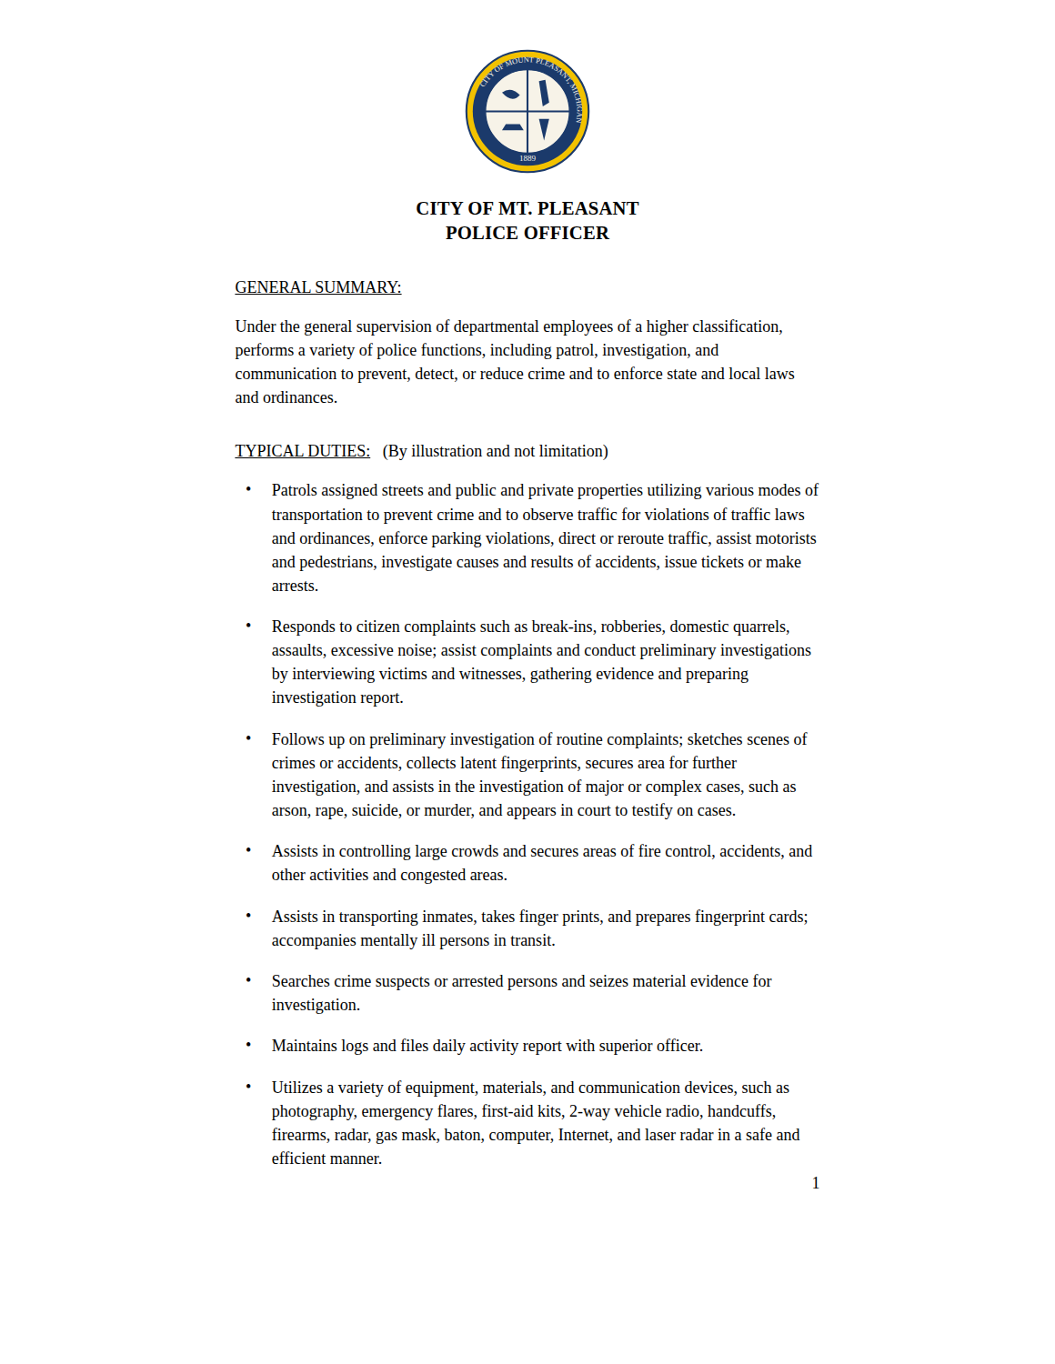CITY OF MT. PLEASANTPOLICE OFFICER
GENERAL SUMMARY:
Under the general supervision of departmental employees of a higher classification, performs a variety of police functions, including patrol, investigation, and communication to prevent, detect, or reduce crime and to enforce state and local laws and ordinances.
TYPICAL DUTIES: (By illustration and not limitation)
Patrols assigned streets and public and private properties utilizing various modes of transportation to prevent crime and to observe traffic for violations of traffic laws and ordinances, enforce parking violations, direct or reroute traffic, assist motorists and pedestrians, investigate causes and results of accidents, issue tickets or make arrests.
Responds to citizen complaints such as break-ins, robberies, domestic quarrels, assaults, excessive noise; assist complaints and conduct preliminary investigations by interviewing victims and witnesses, gathering evidence and preparing investigation report.
Follows up on preliminary investigation of routine complaints; sketches scenes of crimes or accidents, collects latent fingerprints, secures area for further investigation, and assists in the investigation of major or complex cases, such as arson, rape, suicide, or murder, and appears in court to testify on cases.
Assists in controlling large crowds and secures areas of fire control, accidents, and other activities and congested areas.
Assists in transporting inmates, takes finger prints, and prepares fingerprint cards; accompanies mentally ill persons in transit.
Searches crime suspects or arrested persons and seizes material evidence for investigation.
Maintains logs and files daily activity report with superior officer.
Utilizes a variety of equipment, materials, and communication devices, such as photography, emergency flares, first-aid kits, 2-way vehicle radio, handcuffs, firearms, radar, gas mask, baton, computer, Internet, and laser radar in a safe and efficient manner.
1